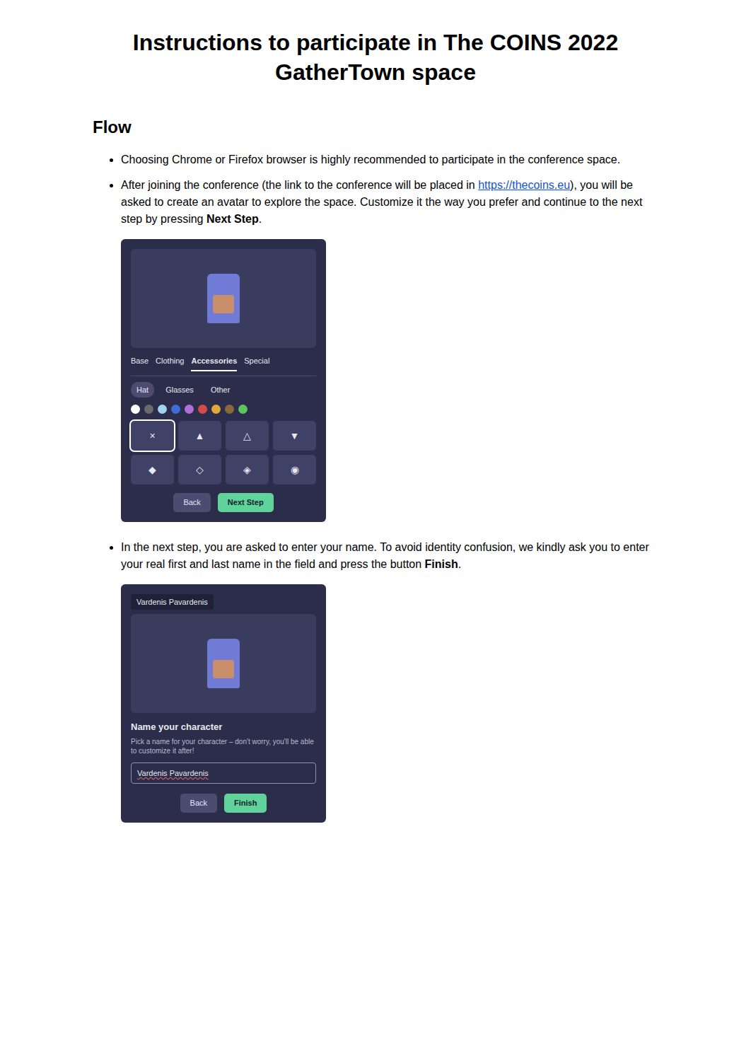Instructions to participate in The COINS 2022
GatherTown space
Flow
Choosing Chrome or Firefox browser is highly recommended to participate in the conference space.
After joining the conference (the link to the conference will be placed in https://thecoins.eu), you will be asked to create an avatar to explore the space. Customize it the way you prefer and continue to the next step by pressing Next Step.
Base Clothing Accessories Special
Hat Glasses Other
×
▲
△
▼
◆
◇
◈
◉
Back Next Step
In the next step, you are asked to enter your name. To avoid identity confusion, we kindly ask you to enter your real first and last name in the field and press the button Finish.
Vardenis Pavardenis
Name your character
Pick a name for your character – don't worry, you'll be able to customize it after!
Vardenis Pavardenis
Back Finish